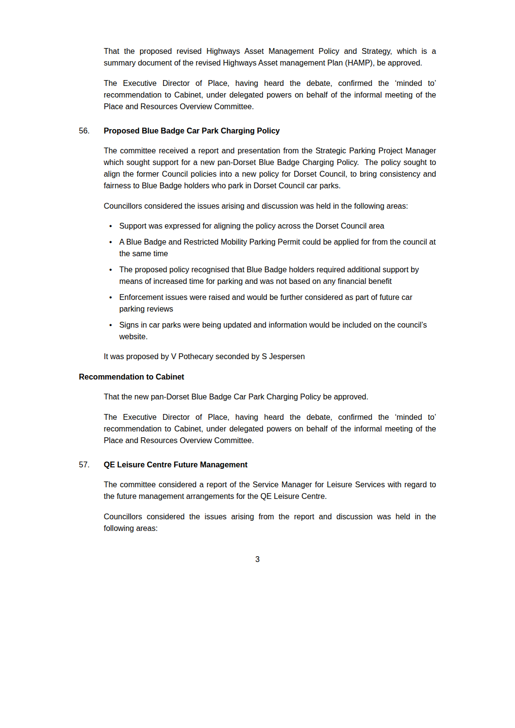That the proposed revised Highways Asset Management Policy and Strategy, which is a summary document of the revised Highways Asset management Plan (HAMP), be approved.
The Executive Director of Place, having heard the debate, confirmed the ‘minded to’ recommendation to Cabinet, under delegated powers on behalf of the informal meeting of the Place and Resources Overview Committee.
56.
Proposed Blue Badge Car Park Charging Policy
The committee received a report and presentation from the Strategic Parking Project Manager which sought support for a new pan-Dorset Blue Badge Charging Policy. The policy sought to align the former Council policies into a new policy for Dorset Council, to bring consistency and fairness to Blue Badge holders who park in Dorset Council car parks.
Councillors considered the issues arising and discussion was held in the following areas:
Support was expressed for aligning the policy across the Dorset Council area
A Blue Badge and Restricted Mobility Parking Permit could be applied for from the council at the same time
The proposed policy recognised that Blue Badge holders required additional support by means of increased time for parking and was not based on any financial benefit
Enforcement issues were raised and would be further considered as part of future car parking reviews
Signs in car parks were being updated and information would be included on the council’s website.
It was proposed by V Pothecary seconded by S Jespersen
Recommendation to Cabinet
That the new pan-Dorset Blue Badge Car Park Charging Policy be approved.
The Executive Director of Place, having heard the debate, confirmed the ‘minded to’ recommendation to Cabinet, under delegated powers on behalf of the informal meeting of the Place and Resources Overview Committee.
57.
QE Leisure Centre Future Management
The committee considered a report of the Service Manager for Leisure Services with regard to the future management arrangements for the QE Leisure Centre.
Councillors considered the issues arising from the report and discussion was held in the following areas:
3